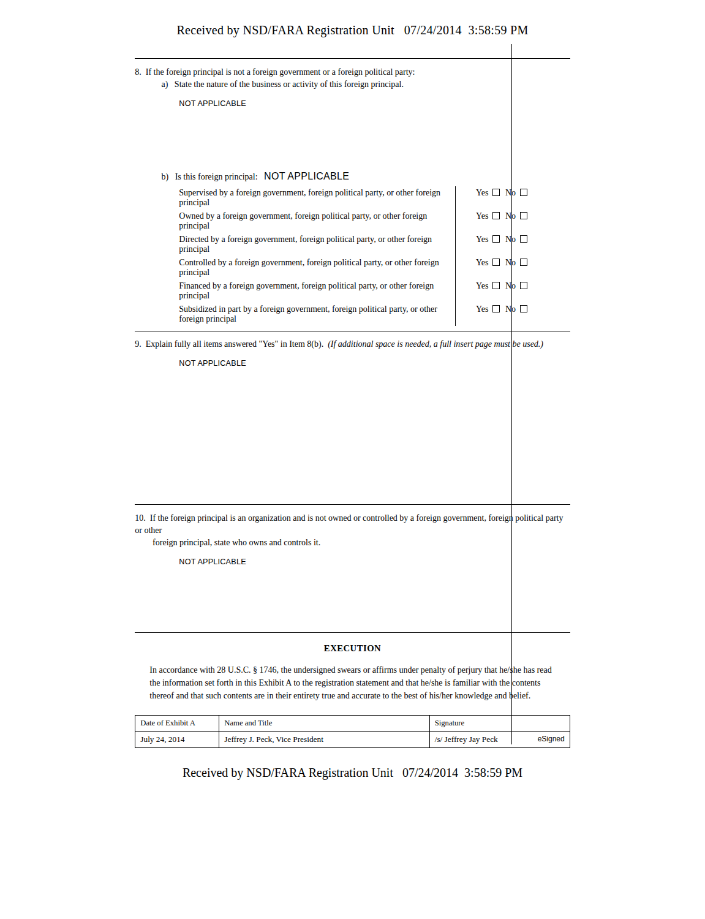Received by NSD/FARA Registration Unit 07/24/2014 3:58:59 PM
8. If the foreign principal is not a foreign government or a foreign political party:
a) State the nature of the business or activity of this foreign principal.
NOT APPLICABLE
b) Is this foreign principal: NOT APPLICABLE
| Supervised by a foreign government, foreign political party, or other foreign principal | Yes No |
| Owned by a foreign government, foreign political party, or other foreign principal | Yes No |
| Directed by a foreign government, foreign political party, or other foreign principal | Yes No |
| Controlled by a foreign government, foreign political party, or other foreign principal | Yes No |
| Financed by a foreign government, foreign political party, or other foreign principal | Yes No |
| Subsidized in part by a foreign government, foreign political party, or other foreign principal | Yes No |
9. Explain fully all items answered "Yes" in Item 8(b). (If additional space is needed, a full insert page must be used.)
NOT APPLICABLE
10. If the foreign principal is an organization and is not owned or controlled by a foreign government, foreign political party or other
foreign principal, state who owns and controls it.
NOT APPLICABLE
EXECUTION
In accordance with 28 U.S.C. § 1746, the undersigned swears or affirms under penalty of perjury that he/she has read the information set forth in this Exhibit A to the registration statement and that he/she is familiar with the contents thereof and that such contents are in their entirety true and accurate to the best of his/her knowledge and belief.
| Date of Exhibit A | Name and Title | Signature |
| --- | --- | --- |
| July 24, 2014 | Jeffrey J. Peck, Vice President | /s/ Jeffrey Jay Peck eSigned |
Received by NSD/FARA Registration Unit 07/24/2014 3:58:59 PM